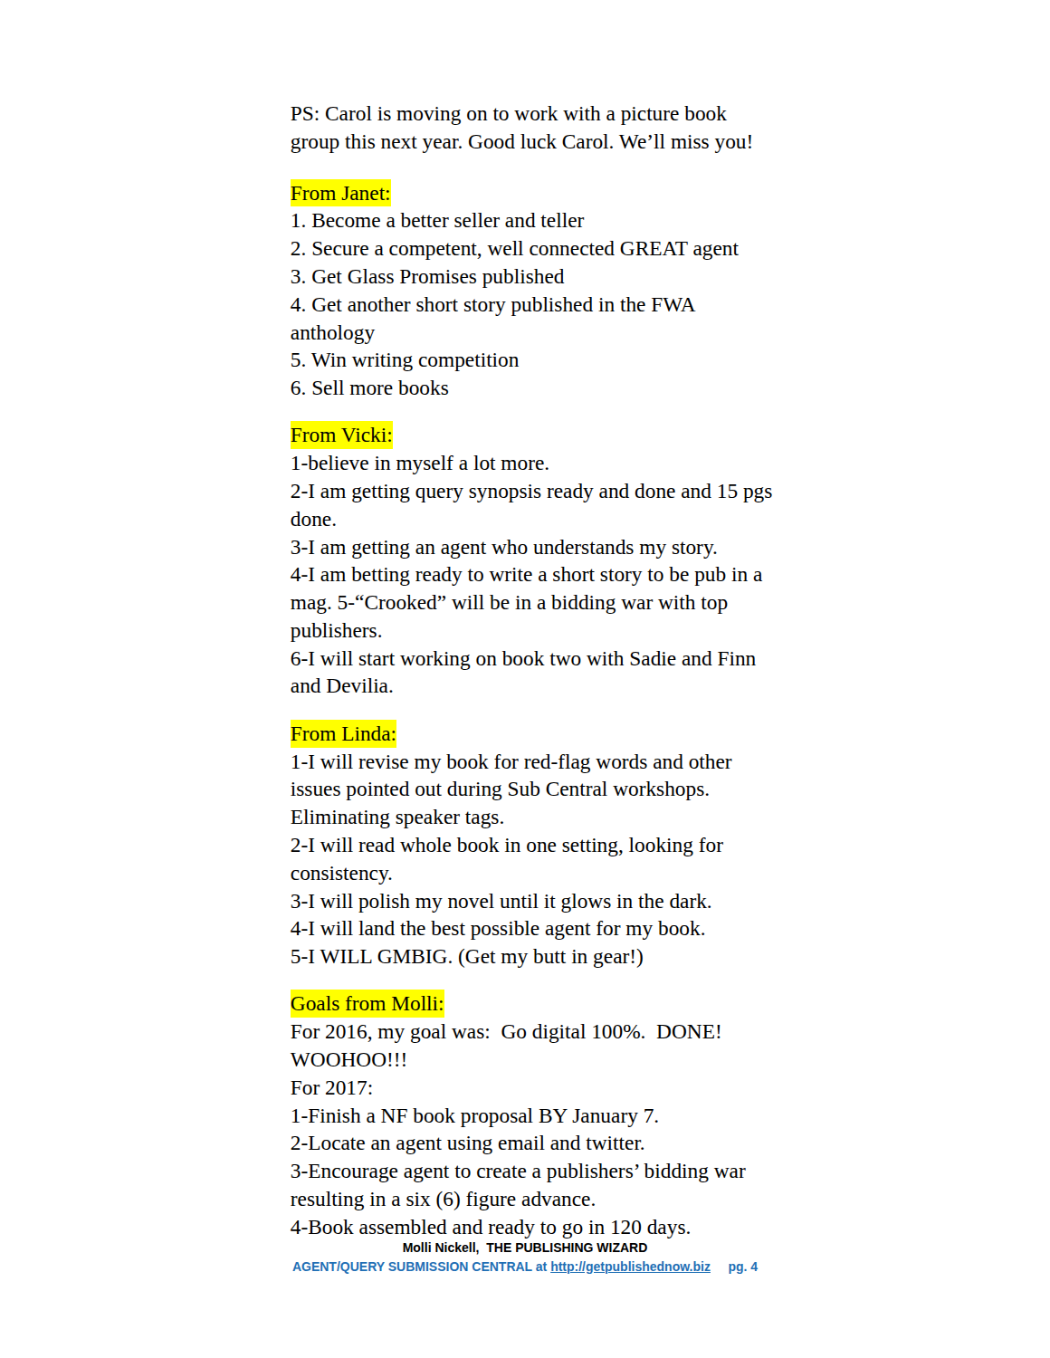PS: Carol is moving on to work with a picture book group this next year. Good luck Carol. We’ll miss you!
From Janet:
1. Become a better seller and teller
2. Secure a competent, well connected GREAT agent
3. Get Glass Promises published
4. Get another short story published in the FWA anthology
5. Win writing competition
6. Sell more books
From Vicki:
1-believe in myself a lot more.
2-I am getting query synopsis ready and done and 15 pgs done.
3-I am getting an agent who understands my story.
4-I am betting ready to write a short story to be pub in a mag. 5-“Crooked” will be in a bidding war with top publishers.
6-I will start working on book two with Sadie and Finn and Devilia.
From Linda:
1-I will revise my book for red-flag words and other issues pointed out during Sub Central workshops. Eliminating speaker tags.
2-I will read whole book in one setting, looking for consistency.
3-I will polish my novel until it glows in the dark.
4-I will land the best possible agent for my book.
5-I WILL GMBIG. (Get my butt in gear!)
Goals from Molli:
For 2016, my goal was: Go digital 100%. DONE! WOOHOO!!!
For 2017:
1-Finish a NF book proposal BY January 7.
2-Locate an agent using email and twitter.
3-Encourage agent to create a publishers’ bidding war resulting in a six (6) figure advance.
4-Book assembled and ready to go in 120 days.
Molli Nickell, THE PUBLISHING WIZARD
AGENT/QUERY SUBMISSION CENTRAL at http://getpublishednow.biz pg. 4